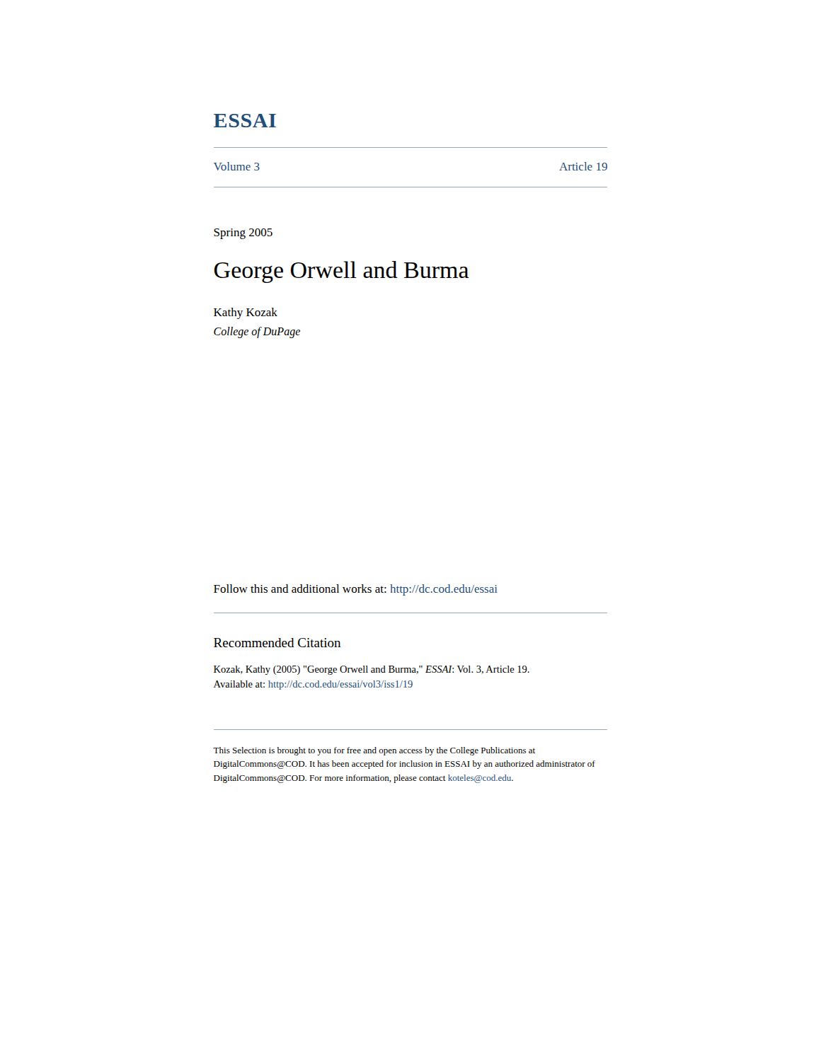ESSAI
Volume 3 Article 19
Spring 2005
George Orwell and Burma
Kathy Kozak
College of DuPage
Follow this and additional works at: http://dc.cod.edu/essai
Recommended Citation
Kozak, Kathy (2005) "George Orwell and Burma," ESSAI: Vol. 3, Article 19.
Available at: http://dc.cod.edu/essai/vol3/iss1/19
This Selection is brought to you for free and open access by the College Publications at DigitalCommons@COD. It has been accepted for inclusion in ESSAI by an authorized administrator of DigitalCommons@COD. For more information, please contact koteles@cod.edu.